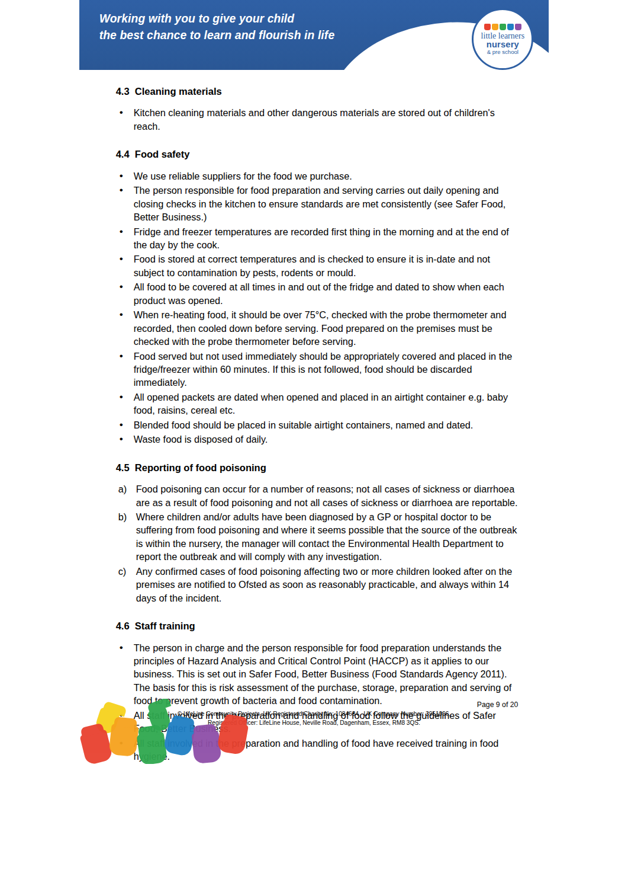Working with you to give your child
the best chance to learn and flourish in life
little learners
nursery
& pre school
4.3 Cleaning materials
Kitchen cleaning materials and other dangerous materials are stored out of children's reach.
4.4 Food safety
We use reliable suppliers for the food we purchase.
The person responsible for food preparation and serving carries out daily opening and closing checks in the kitchen to ensure standards are met consistently (see Safer Food, Better Business.)
Fridge and freezer temperatures are recorded first thing in the morning and at the end of the day by the cook.
Food is stored at correct temperatures and is checked to ensure it is in-date and not subject to contamination by pests, rodents or mould.
All food to be covered at all times in and out of the fridge and dated to show when each product was opened.
When re-heating food, it should be over 75°C, checked with the probe thermometer and recorded, then cooled down before serving. Food prepared on the premises must be checked with the probe thermometer before serving.
Food served but not used immediately should be appropriately covered and placed in the fridge/freezer within 60 minutes. If this is not followed, food should be discarded immediately.
All opened packets are dated when opened and placed in an airtight container e.g. baby food, raisins, cereal etc.
Blended food should be placed in suitable airtight containers, named and dated.
Waste food is disposed of daily.
4.5 Reporting of food poisoning
Food poisoning can occur for a number of reasons; not all cases of sickness or diarrhoea are as a result of food poisoning and not all cases of sickness or diarrhoea are reportable.
Where children and/or adults have been diagnosed by a GP or hospital doctor to be suffering from food poisoning and where it seems possible that the source of the outbreak is within the nursery, the manager will contact the Environmental Health Department to report the outbreak and will comply with any investigation.
Any confirmed cases of food poisoning affecting two or more children looked after on the premises are notified to Ofsted as soon as reasonably practicable, and always within 14 days of the incident.
4.6 Staff training
The person in charge and the person responsible for food preparation understands the principles of Hazard Analysis and Critical Control Point (HACCP) as it applies to our business. This is set out in Safer Food, Better Business (Food Standards Agency 2011). The basis for this is risk assessment of the purchase, storage, preparation and serving of food to prevent growth of bacteria and food contamination.
All staff involved in the preparation and handling of food follow the guidelines of Safer Food, Better Business.
All staff involved in the preparation and handling of food have received training in food hygiene.
Page 9 of 20
© LifeLine Community Projects. UK Registered Charity No: 1084634 UK Company Number: 3951096.
Registered Officer: LifeLine House, Neville Road, Dagenham, Essex, RM8 3QS.